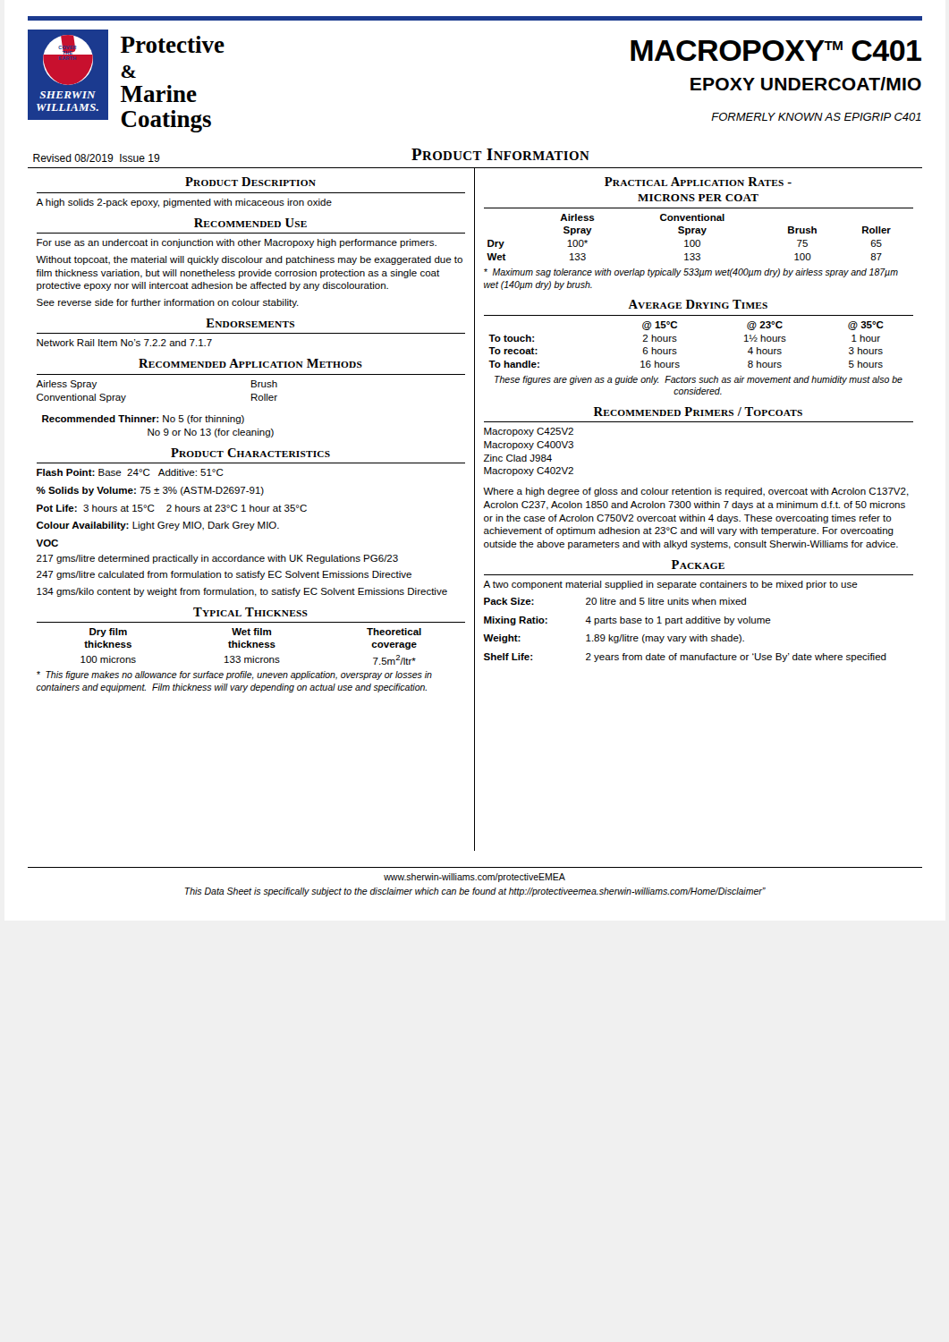COVER
THE
EARTH
SHERWIN WILLIAMS.
Protective
&
Marine
Coatings
MACROPOXYTM C401
EPOXY UNDERCOAT/MIO
FORMERLY KNOWN AS EPIGRIP C401
Revised 08/2019 Issue 19
PRODUCT INFORMATION
PRODUCT DESCRIPTION
A high solids 2-pack epoxy, pigmented with micaceous iron oxide
RECOMMENDED USE
For use as an undercoat in conjunction with other Macropoxy high performance primers.
Without topcoat, the material will quickly discolour and patchiness may be exaggerated due to film thickness variation, but will nonetheless provide corrosion protection as a single coat protective epoxy nor will intercoat adhesion be affected by any discolouration.
See reverse side for further information on colour stability.
ENDORSEMENTS
Network Rail Item No’s 7.2.2 and 7.1.7
RECOMMENDED APPLICATION METHODS
Airless Spray
Conventional Spray
Brush
Roller
Recommended Thinner: No 5 (for thinning) No 9 or No 13 (for cleaning)
PRODUCT CHARACTERISTICS
Flash Point: Base 24°C Additive: 51°C
% Solids by Volume: 75 ± 3% (ASTM-D2697-91)
Pot Life: 3 hours at 15°C 2 hours at 23°C 1 hour at 35°C
Colour Availability: Light Grey MIO, Dark Grey MIO.
VOC
217 gms/litre determined practically in accordance with UK Regulations PG6/23
247 gms/litre calculated from formulation to satisfy EC Solvent Emissions Directive
134 gms/kilo content by weight from formulation, to satisfy EC Solvent Emissions Directive
TYPICAL THICKNESS
| Dry film thickness | Wet film thickness | Theoretical coverage |
| --- | --- | --- |
| 100 microns | 133 microns | 7.5m 2 /ltr* |
* This figure makes no allowance for surface profile, uneven application, overspray or losses in containers and equipment. Film thickness will vary depending on actual use and specification.
PRACTICAL APPLICATION RATES - MICRONS PER COAT
| | Airless | Conventional | | |
| --- | --- | --- | --- | --- |
| | Spray | Spray | Brush | Roller |
| Dry | 100* | 100 | 75 | 65 |
| Wet | 133 | 133 | 100 | 87 |
* Maximum sag tolerance with overlap typically 533µm wet(400µm dry) by airless spray and 187µm wet (140µm dry) by brush.
AVERAGE DRYING TIMES
| | @ 15°C | @ 23°C | @ 35°C |
| --- | --- | --- | --- |
| To touch: | 2 hours | 1½ hours | 1 hour |
| To recoat: | 6 hours | 4 hours | 3 hours |
| To handle: | 16 hours | 8 hours | 5 hours |
| These figures are given as a guide only. Factors such as air movement and humidity must also be considered. |
RECOMMENDED PRIMERS / TOPCOATS
Macropoxy C425V2
Macropoxy C400V3
Zinc Clad J984
Macropoxy C402V2
Where a high degree of gloss and colour retention is required, overcoat with Acrolon C137V2, Acrolon C237, Acolon 1850 and Acrolon 7300 within 7 days at a minimum d.f.t. of 50 microns or in the case of Acrolon C750V2 overcoat within 4 days. These overcoating times refer to achievement of optimum adhesion at 23°C and will vary with temperature. For overcoating outside the above parameters and with alkyd systems, consult Sherwin-Williams for advice.
PACKAGE
A two component material supplied in separate containers to be mixed prior to use
| Pack Size: | 20 litre and 5 litre units when mixed |
| Mixing Ratio: | 4 parts base to 1 part additive by volume |
| Weight: | 1.89 kg/litre (may vary with shade). |
| Shelf Life: | 2 years from date of manufacture or ‘Use By’ date where specified |
www.sherwin-williams.com/protectiveEMEA
This Data Sheet is specifically subject to the disclaimer which can be found at http://protectiveemea.sherwin-williams.com/Home/Disclaimer”